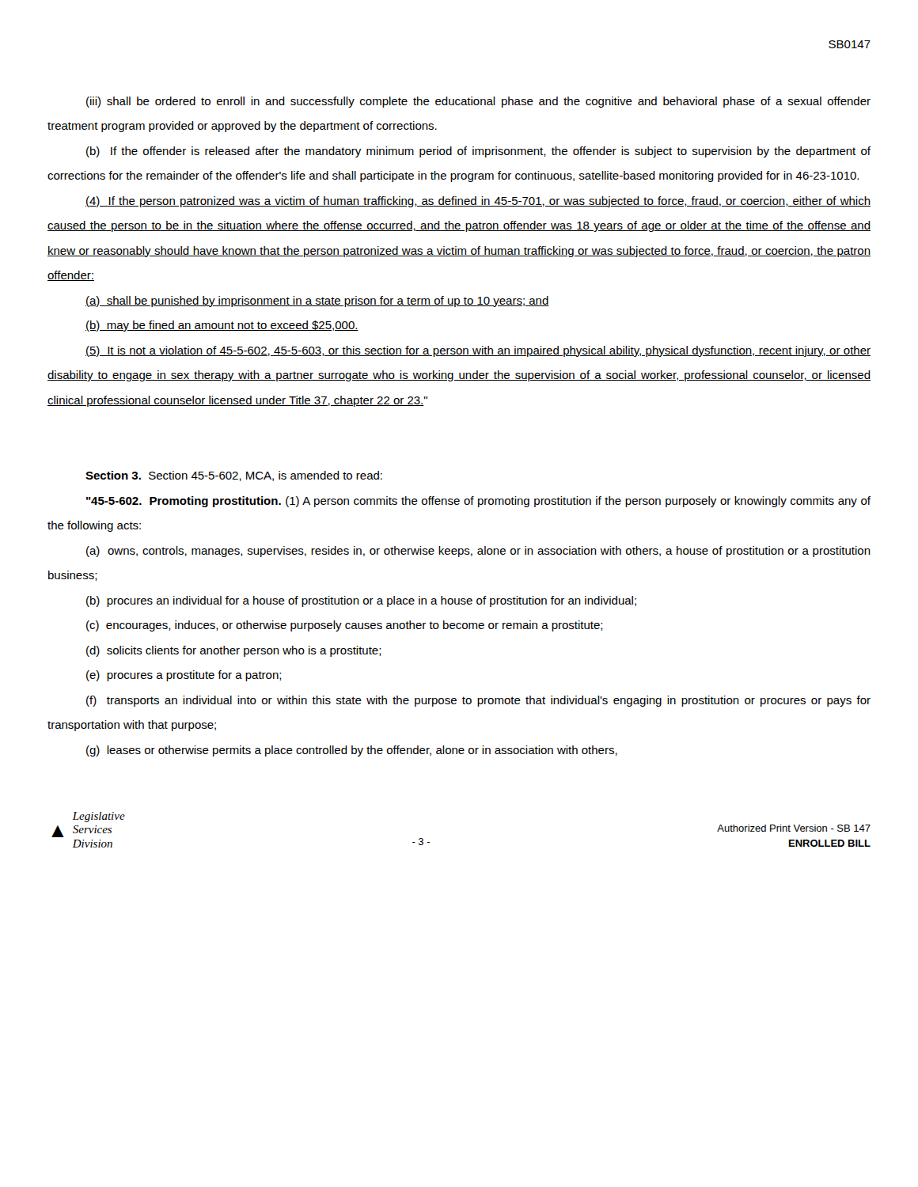SB0147
(iii) shall be ordered to enroll in and successfully complete the educational phase and the cognitive and behavioral phase of a sexual offender treatment program provided or approved by the department of corrections.
(b) If the offender is released after the mandatory minimum period of imprisonment, the offender is subject to supervision by the department of corrections for the remainder of the offender's life and shall participate in the program for continuous, satellite-based monitoring provided for in 46-23-1010.
(4) If the person patronized was a victim of human trafficking, as defined in 45-5-701, or was subjected to force, fraud, or coercion, either of which caused the person to be in the situation where the offense occurred, and the patron offender was 18 years of age or older at the time of the offense and knew or reasonably should have known that the person patronized was a victim of human trafficking or was subjected to force, fraud, or coercion, the patron offender:
(a) shall be punished by imprisonment in a state prison for a term of up to 10 years; and
(b) may be fined an amount not to exceed $25,000.
(5) It is not a violation of 45-5-602, 45-5-603, or this section for a person with an impaired physical ability, physical dysfunction, recent injury, or other disability to engage in sex therapy with a partner surrogate who is working under the supervision of a social worker, professional counselor, or licensed clinical professional counselor licensed under Title 37, chapter 22 or 23."
Section 3. Section 45-5-602, MCA, is amended to read:
"45-5-602. Promoting prostitution. (1) A person commits the offense of promoting prostitution if the person purposely or knowingly commits any of the following acts:
(a) owns, controls, manages, supervises, resides in, or otherwise keeps, alone or in association with others, a house of prostitution or a prostitution business;
(b) procures an individual for a house of prostitution or a place in a house of prostitution for an individual;
(c) encourages, induces, or otherwise purposely causes another to become or remain a prostitute;
(d) solicits clients for another person who is a prostitute;
(e) procures a prostitute for a patron;
(f) transports an individual into or within this state with the purpose to promote that individual's engaging in prostitution or procures or pays for transportation with that purpose;
(g) leases or otherwise permits a place controlled by the offender, alone or in association with others,
▲ Legislative
Services
Division
- 3 -
Authorized Print Version - SB 147
ENROLLED BILL